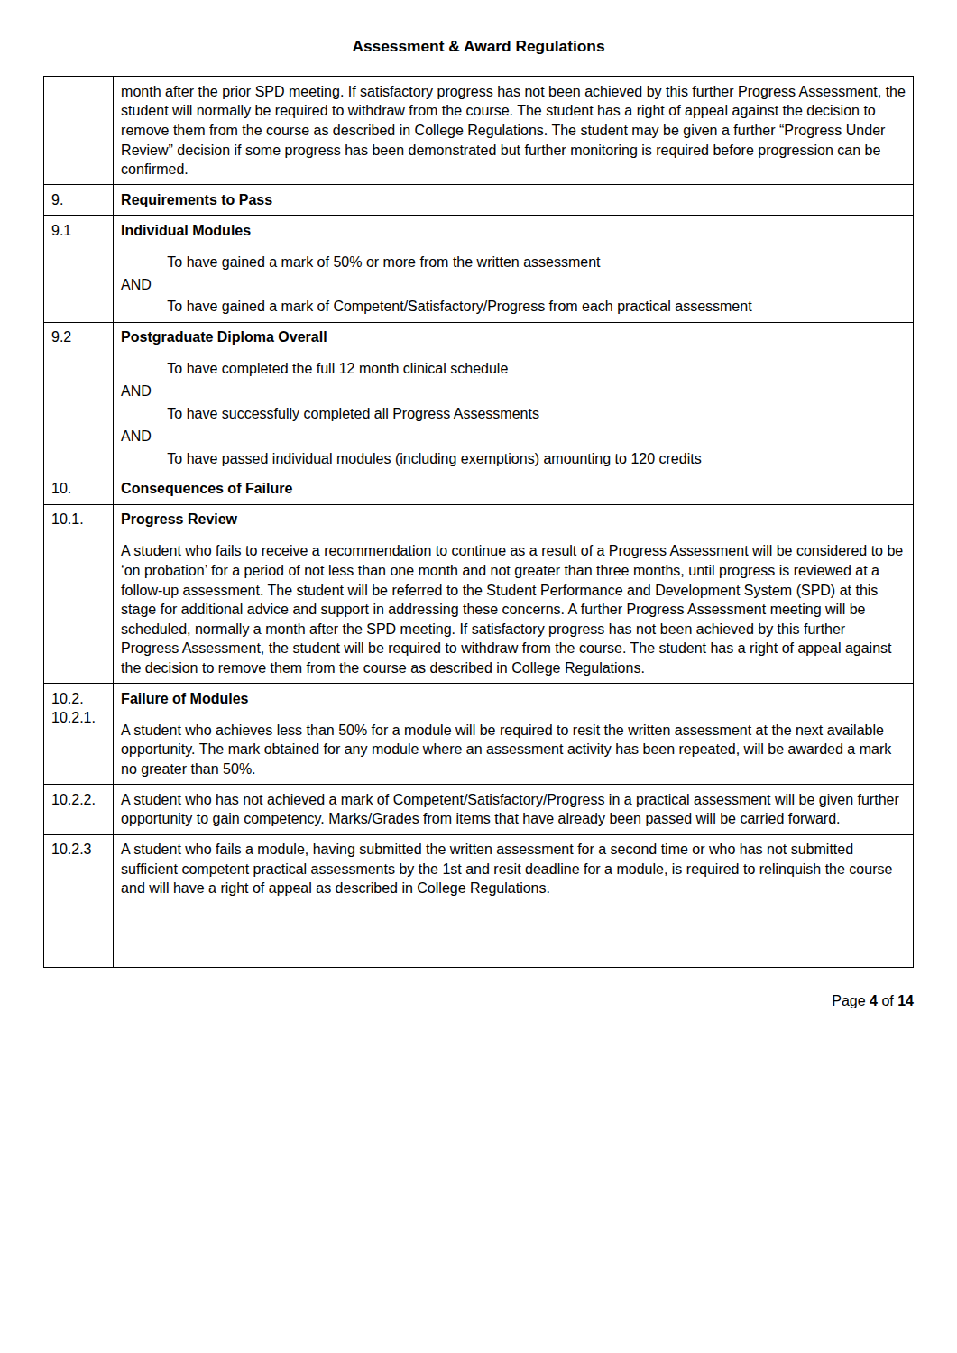Assessment & Award Regulations
| | month after the prior SPD meeting. If satisfactory progress has not been achieved by this further Progress Assessment, the student will normally be required to withdraw from the course. The student has a right of appeal against the decision to remove them from the course as described in College Regulations. The student may be given a further “Progress Under Review” decision if some progress has been demonstrated but further monitoring is required before progression can be confirmed. |
| 9. | Requirements to Pass |
| 9.1 | Individual Modules To have gained a mark of 50% or more from the written assessment AND To have gained a mark of Competent/Satisfactory/Progress from each practical assessment |
| 9.2 | Postgraduate Diploma Overall To have completed the full 12 month clinical schedule AND To have successfully completed all Progress Assessments AND To have passed individual modules (including exemptions) amounting to 120 credits |
| 10. | Consequences of Failure |
| 10.1. | Progress Review A student who fails to receive a recommendation to continue as a result of a Progress Assessment will be considered to be ‘on probation’ for a period of not less than one month and not greater than three months, until progress is reviewed at a follow-up assessment. The student will be referred to the Student Performance and Development System (SPD) at this stage for additional advice and support in addressing these concerns. A further Progress Assessment meeting will be scheduled, normally a month after the SPD meeting. If satisfactory progress has not been achieved by this further Progress Assessment, the student will be required to withdraw from the course. The student has a right of appeal against the decision to remove them from the course as described in College Regulations. |
| 10.2. 10.2.1. | Failure of Modules A student who achieves less than 50% for a module will be required to resit the written assessment at the next available opportunity. The mark obtained for any module where an assessment activity has been repeated, will be awarded a mark no greater than 50%. |
| 10.2.2. | A student who has not achieved a mark of Competent/Satisfactory/Progress in a practical assessment will be given further opportunity to gain competency. Marks/Grades from items that have already been passed will be carried forward. |
| 10.2.3 | A student who fails a module, having submitted the written assessment for a second time or who has not submitted sufficient competent practical assessments by the 1st and resit deadline for a module, is required to relinquish the course and will have a right of appeal as described in College Regulations. |
Page 4 of 14